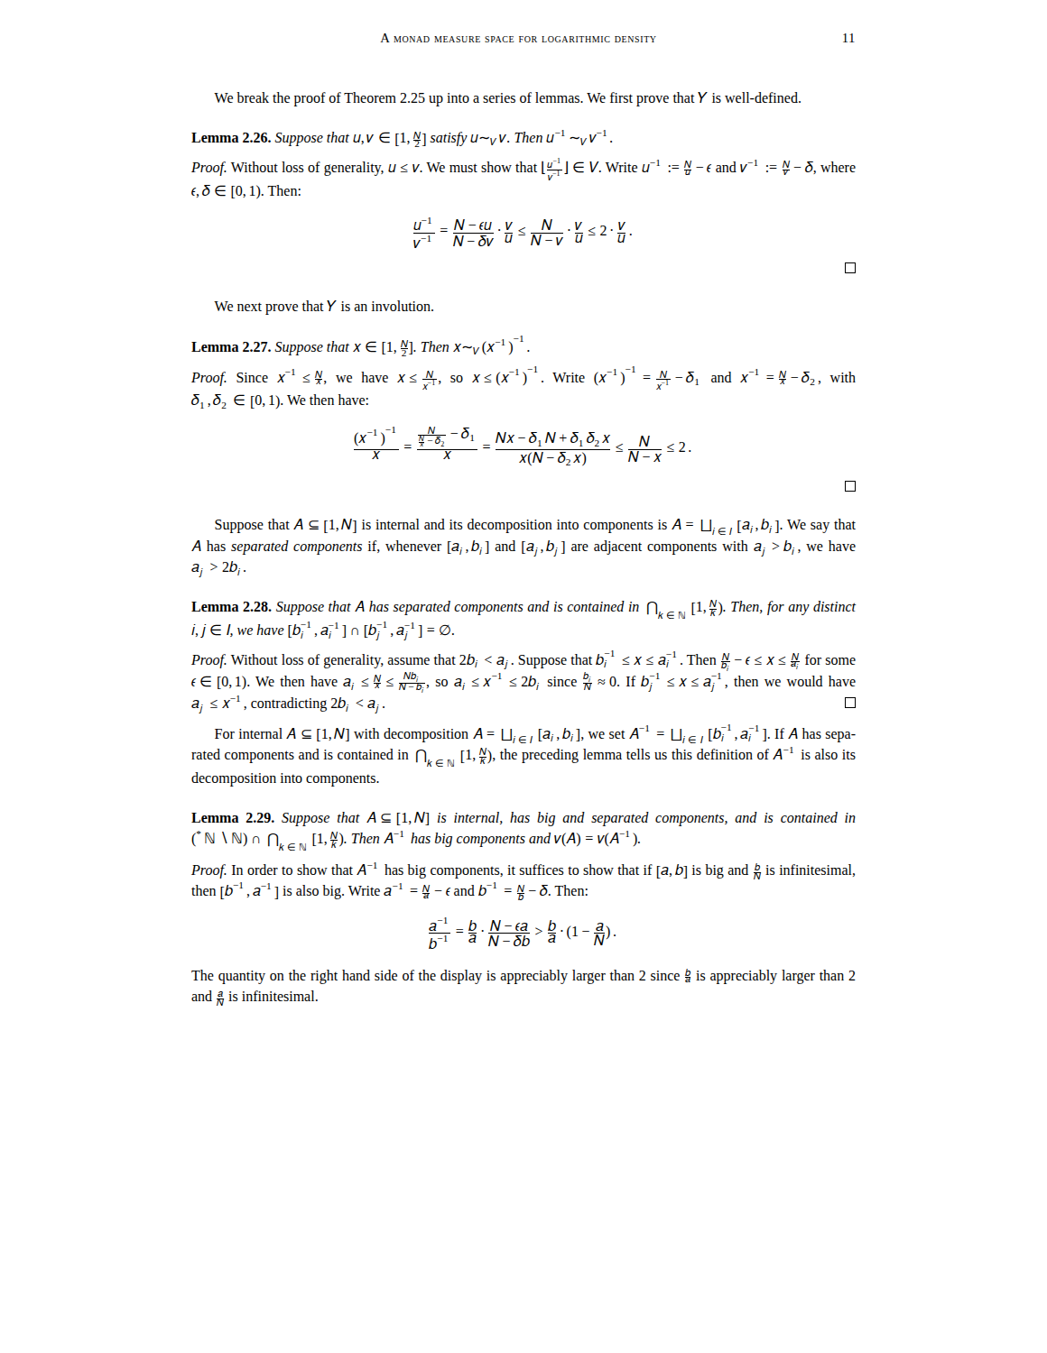A monad measure space for logarithmic density 11
We break the proof of Theorem 2.25 up into a series of lemmas. We first prove that Υ is well-defined.
Lemma 2.26. Suppose that u,v∈[1,N2] satisfy u∼Vv. Then u−1∼Vv−1.
Proof. Without loss of generality, u≤v. We must show that ⌊u−1v−1⌋∈V. Write u−1:=Nu−ϵ and v−1:=Nv−δ, where ϵ,δ∈[0,1). Then:
u−1v−1 = N−ϵuN−δv · vu ≤ NN−v · vu ≤ 2 · vu .
We next prove that Υ is an involution.
Lemma 2.27. Suppose that x∈[1,N2]. Then x∼V(x−1)−1.
Proof. Since x−1≤Nx, we have x≤Nx−1, so x≤(x−1)−1. Write (x−1)−1=Nx−1−δ1 and x−1=Nx−δ2, with δ1,δ2∈[0,1). We then have:
(x−1)−1x = NNx−δ2−δ1 x = Nx−δ1N+δ1δ2x x(N−δ2x) ≤ NN−x ≤ 2 .
Suppose that A⊆[1,N] is internal and its decomposition into components is A=⨆i∈I[ai,bi]. We say that A has separated components if, whenever [ai,bi] and [aj,bj] are adjacent components with aj>bi, we have aj>2bi.
Lemma 2.28. Suppose that A has separated components and is contained in ⋂k∈ℕ[1,Nk). Then, for any distinct i,j∈I, we have [bi−1,ai−1]∩[bj−1,aj−1]=∅.
Proof. Without loss of generality, assume that 2bi<aj. Suppose that bi−1≤x≤ai−1. Then Nbi−ϵ≤x≤Nai for some ϵ∈[0,1). We then have ai≤Nx≤NbiN−bi, so ai≤x−1≤2bi since biN≈0. If bj−1≤x≤aj−1, then we would have aj≤x−1, contradicting 2bi<aj.
For internal A⊆[1,N] with decomposition A=⨆i∈I[ai,bi], we set A−1=⨆i∈I[bi−1,ai−1]. If A has separated components and is contained in ⋂k∈ℕ[1,Nk), the preceding lemma tells us this definition of A−1 is also its decomposition into components.
Lemma 2.29. Suppose that A⊆[1,N] is internal, has big and separated components, and is contained in (*ℕ∖ℕ)∩⋂k∈ℕ[1,Nk). Then A−1 has big components and ν(A)=ν(A−1).
Proof. In order to show that A−1 has big components, it suffices to show that if [a,b] is big and bN is infinitesimal, then [b−1,a−1] is also big. Write a−1=Na−ϵ and b−1=Nb−δ. Then:
a−1b−1 = ba · N−ϵaN−δb > ba · (1−aN) .
The quantity on the right hand side of the display is appreciably larger than 2 since ba is appreciably larger than 2 and aN is infinitesimal.